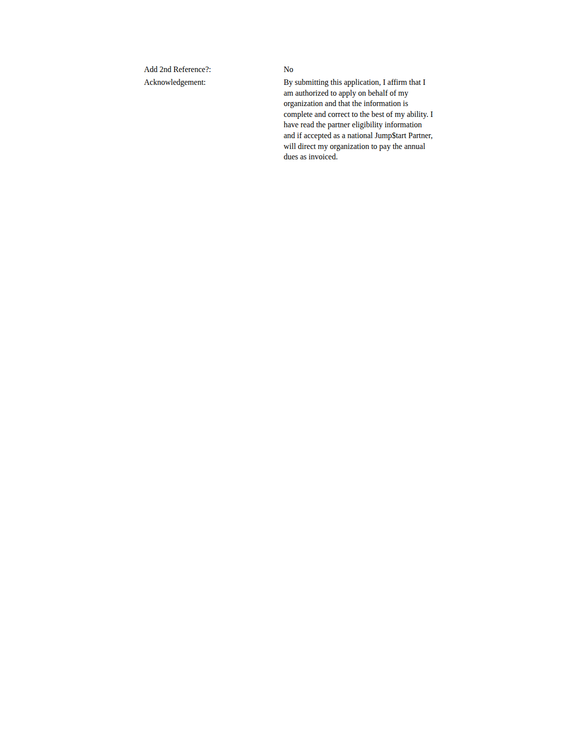Add 2nd Reference?:
No
Acknowledgement:
By submitting this application, I affirm that I am authorized to apply on behalf of my organization and that the information is complete and correct to the best of my ability. I have read the partner eligibility information and if accepted as a national Jump$tart Partner, will direct my organization to pay the annual dues as invoiced.